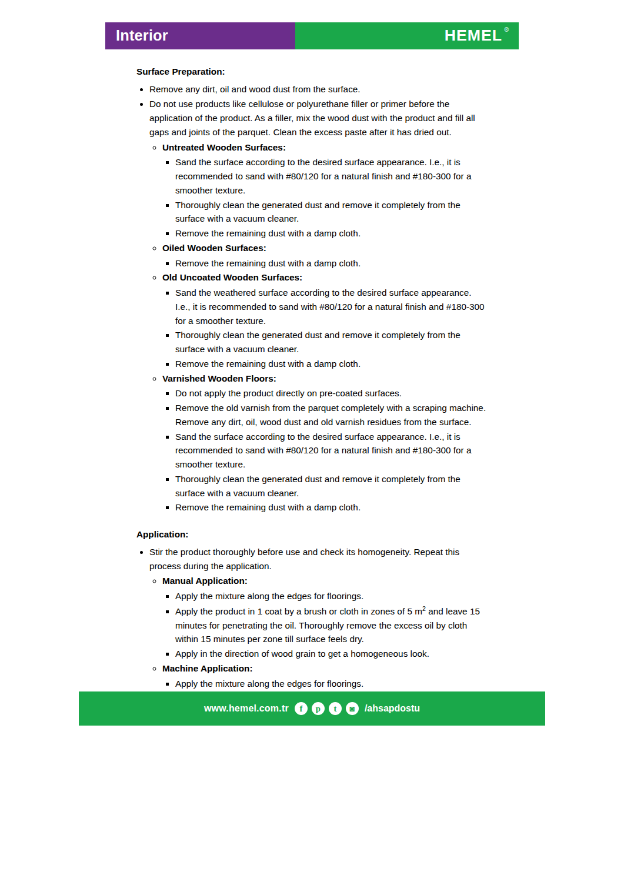Interior
HEMEL®
Surface Preparation:
Remove any dirt, oil and wood dust from the surface.
Do not use products like cellulose or polyurethane filler or primer before the application of the product. As a filler, mix the wood dust with the product and fill all gaps and joints of the parquet. Clean the excess paste after it has dried out.
Untreated Wooden Surfaces:
Sand the surface according to the desired surface appearance. I.e., it is recommended to sand with #80/120 for a natural finish and #180-300 for a smoother texture.
Thoroughly clean the generated dust and remove it completely from the surface with a vacuum cleaner.
Remove the remaining dust with a damp cloth.
Oiled Wooden Surfaces:
Remove the remaining dust with a damp cloth.
Old Uncoated Wooden Surfaces:
Sand the weathered surface according to the desired surface appearance. I.e., it is recommended to sand with #80/120 for a natural finish and #180-300 for a smoother texture.
Thoroughly clean the generated dust and remove it completely from the surface with a vacuum cleaner.
Remove the remaining dust with a damp cloth.
Varnished Wooden Floors:
Do not apply the product directly on pre-coated surfaces.
Remove the old varnish from the parquet completely with a scraping machine. Remove any dirt, oil, wood dust and old varnish residues from the surface.
Sand the surface according to the desired surface appearance. I.e., it is recommended to sand with #80/120 for a natural finish and #180-300 for a smoother texture.
Thoroughly clean the generated dust and remove it completely from the surface with a vacuum cleaner.
Remove the remaining dust with a damp cloth.
Application:
Stir the product thoroughly before use and check its homogeneity. Repeat this process during the application.
Manual Application:
Apply the mixture along the edges for floorings.
Apply the product in 1 coat by a brush or cloth in zones of 5 m2 and leave 15 minutes for penetrating the oil. Thoroughly remove the excess oil by cloth within 15 minutes per zone till surface feels dry.
Apply in the direction of wood grain to get a homogeneous look.
Machine Application:
Apply the mixture along the edges for floorings.
www.hemel.com.tr f p t ◙ /ahsapdostu